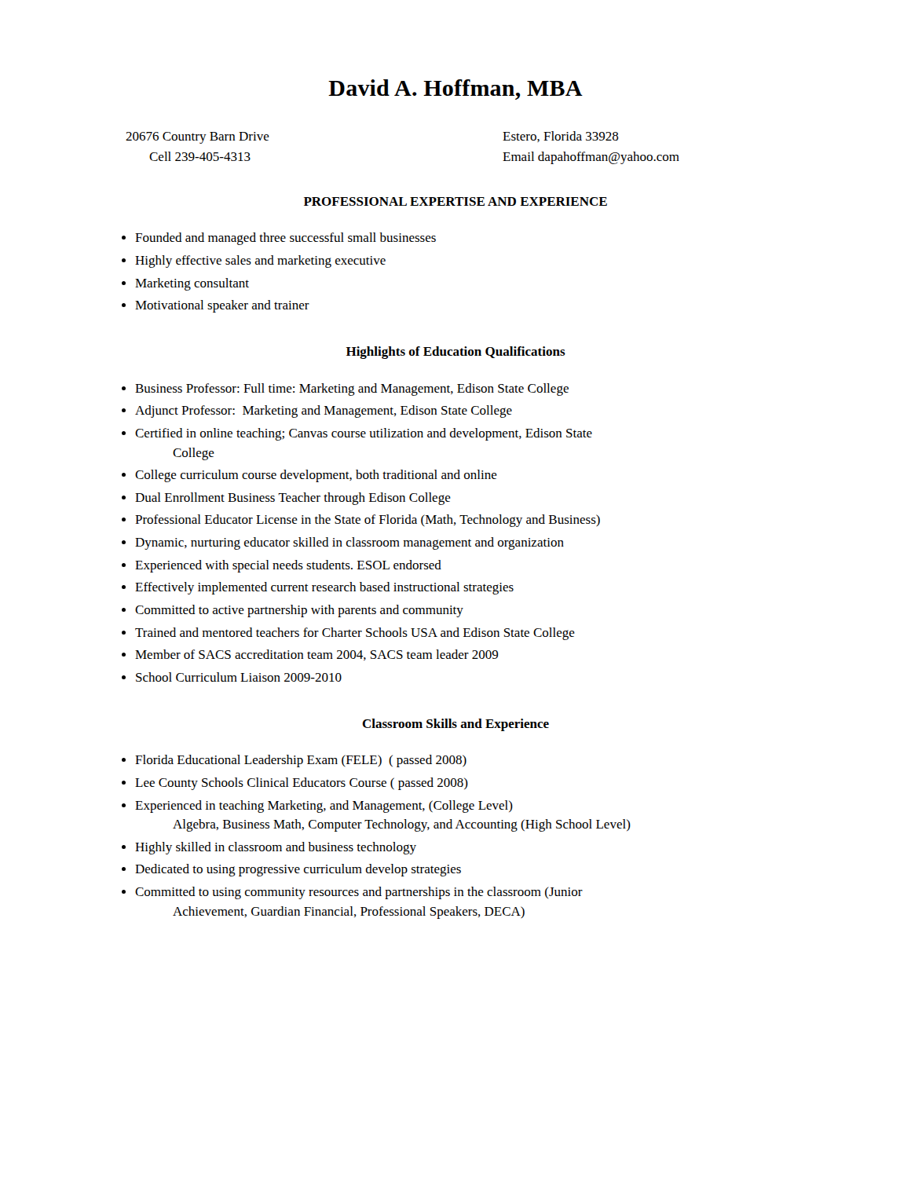David A. Hoffman, MBA
| 20676 Country Barn Drive | Estero, Florida 33928 |
| Cell 239-405-4313 | Email dapahoffman@yahoo.com |
Professional Expertise and Experience
Founded and managed three successful small businesses
Highly effective sales and marketing executive
Marketing consultant
Motivational speaker and trainer
Highlights of Education Qualifications
Business Professor: Full time: Marketing and Management, Edison State College
Adjunct Professor: Marketing and Management, Edison State College
Certified in online teaching; Canvas course utilization and development, Edison State College
College curriculum course development, both traditional and online
Dual Enrollment Business Teacher through Edison College
Professional Educator License in the State of Florida (Math, Technology and Business)
Dynamic, nurturing educator skilled in classroom management and organization
Experienced with special needs students. ESOL endorsed
Effectively implemented current research based instructional strategies
Committed to active partnership with parents and community
Trained and mentored teachers for Charter Schools USA and Edison State College
Member of SACS accreditation team 2004, SACS team leader 2009
School Curriculum Liaison 2009-2010
Classroom Skills and Experience
Florida Educational Leadership Exam (FELE) ( passed 2008)
Lee County Schools Clinical Educators Course ( passed 2008)
Experienced in teaching Marketing, and Management, (College Level) Algebra, Business Math, Computer Technology, and Accounting (High School Level)
Highly skilled in classroom and business technology
Dedicated to using progressive curriculum develop strategies
Committed to using community resources and partnerships in the classroom (Junior Achievement, Guardian Financial, Professional Speakers, DECA)